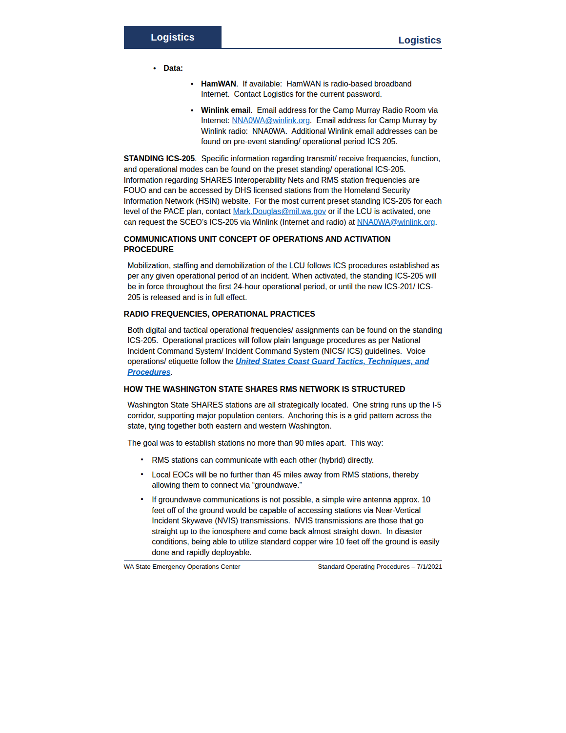Logistics
Logistics
Data:
HamWAN. If available: HamWAN is radio-based broadband Internet. Contact Logistics for the current password.
Winlink email. Email address for the Camp Murray Radio Room via Internet: NNA0WA@winlink.org. Email address for Camp Murray by Winlink radio: NNA0WA. Additional Winlink email addresses can be found on pre-event standing/ operational period ICS 205.
STANDING ICS-205. Specific information regarding transmit/ receive frequencies, function, and operational modes can be found on the preset standing/ operational ICS-205. Information regarding SHARES Interoperability Nets and RMS station frequencies are FOUO and can be accessed by DHS licensed stations from the Homeland Security Information Network (HSIN) website. For the most current preset standing ICS-205 for each level of the PACE plan, contact Mark.Douglas@mil.wa.gov or if the LCU is activated, one can request the SCEO’s ICS-205 via Winlink (Internet and radio) at NNA0WA@winlink.org.
COMMUNICATIONS UNIT CONCEPT OF OPERATIONS AND ACTIVATION PROCEDURE
Mobilization, staffing and demobilization of the LCU follows ICS procedures established as per any given operational period of an incident. When activated, the standing ICS-205 will be in force throughout the first 24-hour operational period, or until the new ICS-201/ ICS-205 is released and is in full effect.
RADIO FREQUENCIES, OPERATIONAL PRACTICES
Both digital and tactical operational frequencies/ assignments can be found on the standing ICS-205. Operational practices will follow plain language procedures as per National Incident Command System/ Incident Command System (NICS/ ICS) guidelines. Voice operations/ etiquette follow the United States Coast Guard Tactics, Techniques, and Procedures.
HOW THE WASHINGTON STATE SHARES RMS NETWORK IS STRUCTURED
Washington State SHARES stations are all strategically located. One string runs up the I-5 corridor, supporting major population centers. Anchoring this is a grid pattern across the state, tying together both eastern and western Washington.
The goal was to establish stations no more than 90 miles apart. This way:
RMS stations can communicate with each other (hybrid) directly.
Local EOCs will be no further than 45 miles away from RMS stations, thereby allowing them to connect via “groundwave.”
If groundwave communications is not possible, a simple wire antenna approx. 10 feet off of the ground would be capable of accessing stations via Near-Vertical Incident Skywave (NVIS) transmissions. NVIS transmissions are those that go straight up to the ionosphere and come back almost straight down. In disaster conditions, being able to utilize standard copper wire 10 feet off the ground is easily done and rapidly deployable.
WA State Emergency Operations Center
Standard Operating Procedures – 7/1/2021